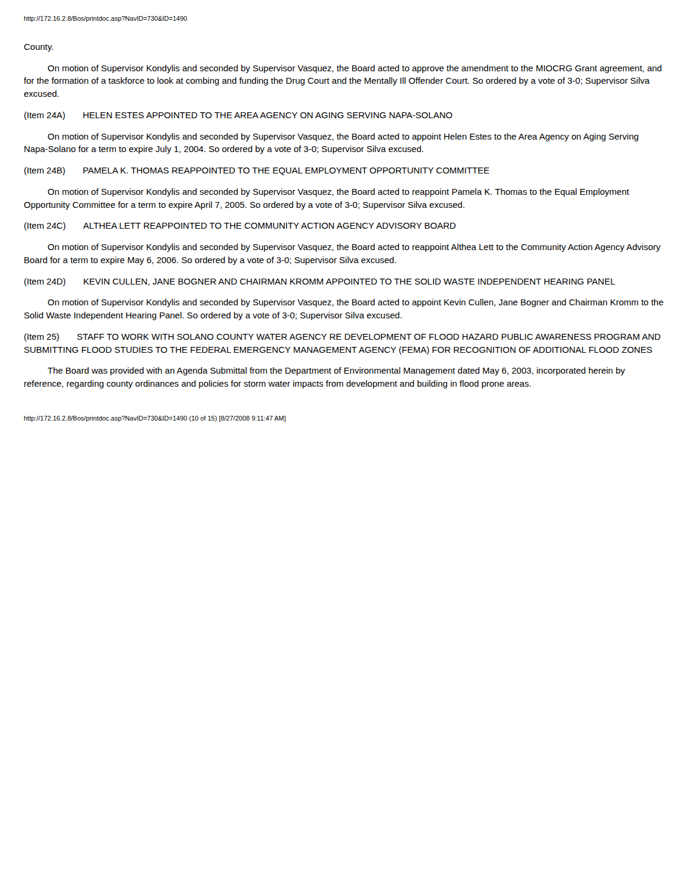http://172.16.2.8/Bos/printdoc.asp?NavID=730&ID=1490
County.
On motion of Supervisor Kondylis and seconded by Supervisor Vasquez, the Board acted to approve the amendment to the MIOCRG Grant agreement, and for the formation of a taskforce to look at combing and funding the Drug Court and the Mentally Ill Offender Court. So ordered by a vote of 3-0; Supervisor Silva excused.
(Item 24A) HELEN ESTES APPOINTED TO THE AREA AGENCY ON AGING SERVING NAPA-SOLANO
On motion of Supervisor Kondylis and seconded by Supervisor Vasquez, the Board acted to appoint Helen Estes to the Area Agency on Aging Serving Napa-Solano for a term to expire July 1, 2004. So ordered by a vote of 3-0; Supervisor Silva excused.
(Item 24B) PAMELA K. THOMAS REAPPOINTED TO THE EQUAL EMPLOYMENT OPPORTUNITY COMMITTEE
On motion of Supervisor Kondylis and seconded by Supervisor Vasquez, the Board acted to reappoint Pamela K. Thomas to the Equal Employment Opportunity Committee for a term to expire April 7, 2005. So ordered by a vote of 3-0; Supervisor Silva excused.
(Item 24C) ALTHEA LETT REAPPOINTED TO THE COMMUNITY ACTION AGENCY ADVISORY BOARD
On motion of Supervisor Kondylis and seconded by Supervisor Vasquez, the Board acted to reappoint Althea Lett to the Community Action Agency Advisory Board for a term to expire May 6, 2006. So ordered by a vote of 3-0; Supervisor Silva excused.
(Item 24D) KEVIN CULLEN, JANE BOGNER AND CHAIRMAN KROMM APPOINTED TO THE SOLID WASTE INDEPENDENT HEARING PANEL
On motion of Supervisor Kondylis and seconded by Supervisor Vasquez, the Board acted to appoint Kevin Cullen, Jane Bogner and Chairman Kromm to the Solid Waste Independent Hearing Panel. So ordered by a vote of 3-0; Supervisor Silva excused.
(Item 25) STAFF TO WORK WITH SOLANO COUNTY WATER AGENCY RE DEVELOPMENT OF FLOOD HAZARD PUBLIC AWARENESS PROGRAM AND SUBMITTING FLOOD STUDIES TO THE FEDERAL EMERGENCY MANAGEMENT AGENCY (FEMA) FOR RECOGNITION OF ADDITIONAL FLOOD ZONES
The Board was provided with an Agenda Submittal from the Department of Environmental Management dated May 6, 2003, incorporated herein by reference, regarding county ordinances and policies for storm water impacts from development and building in flood prone areas.
http://172.16.2.8/Bos/printdoc.asp?NavID=730&ID=1490 (10 of 15) [8/27/2008 9:11:47 AM]